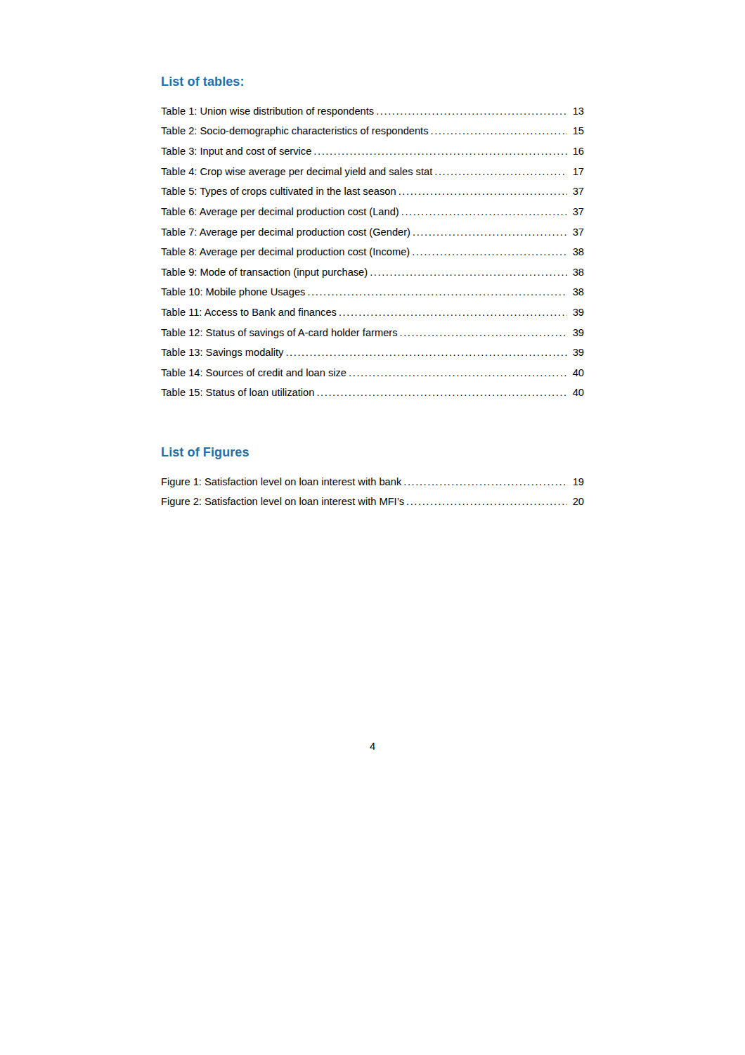List of tables:
Table 1: Union wise distribution of respondents................................................................................. 13
Table 2: Socio-demographic characteristics of respondents............................................................. 15
Table 3: Input and cost of service......................................................................................................... 16
Table 4: Crop wise average per decimal yield and sales stat............................................................. 17
Table 5: Types of crops cultivated in the last season.......................................................................... 37
Table 6: Average per decimal production cost (Land)......................................................................... 37
Table 7: Average per decimal production cost (Gender)..................................................................... 37
Table 8: Average per decimal production cost (Income)..................................................................... 38
Table 9: Mode of transaction (input purchase)................................................................................... 38
Table 10: Mobile phone Usages........................................................................................................... 38
Table 11: Access to Bank and finances.............................................................................................. 39
Table 12: Status of savings of A-card holder farmers.......................................................................... 39
Table 13: Savings modality................................................................................................................. 39
Table 14: Sources of credit and loan size........................................................................................... 40
Table 15: Status of loan utilization....................................................................................................... 40
List of Figures
Figure 1: Satisfaction level on loan interest with bank........................................................................ 19
Figure 2: Satisfaction level on loan interest with MFI’s..................................................................... 20
4